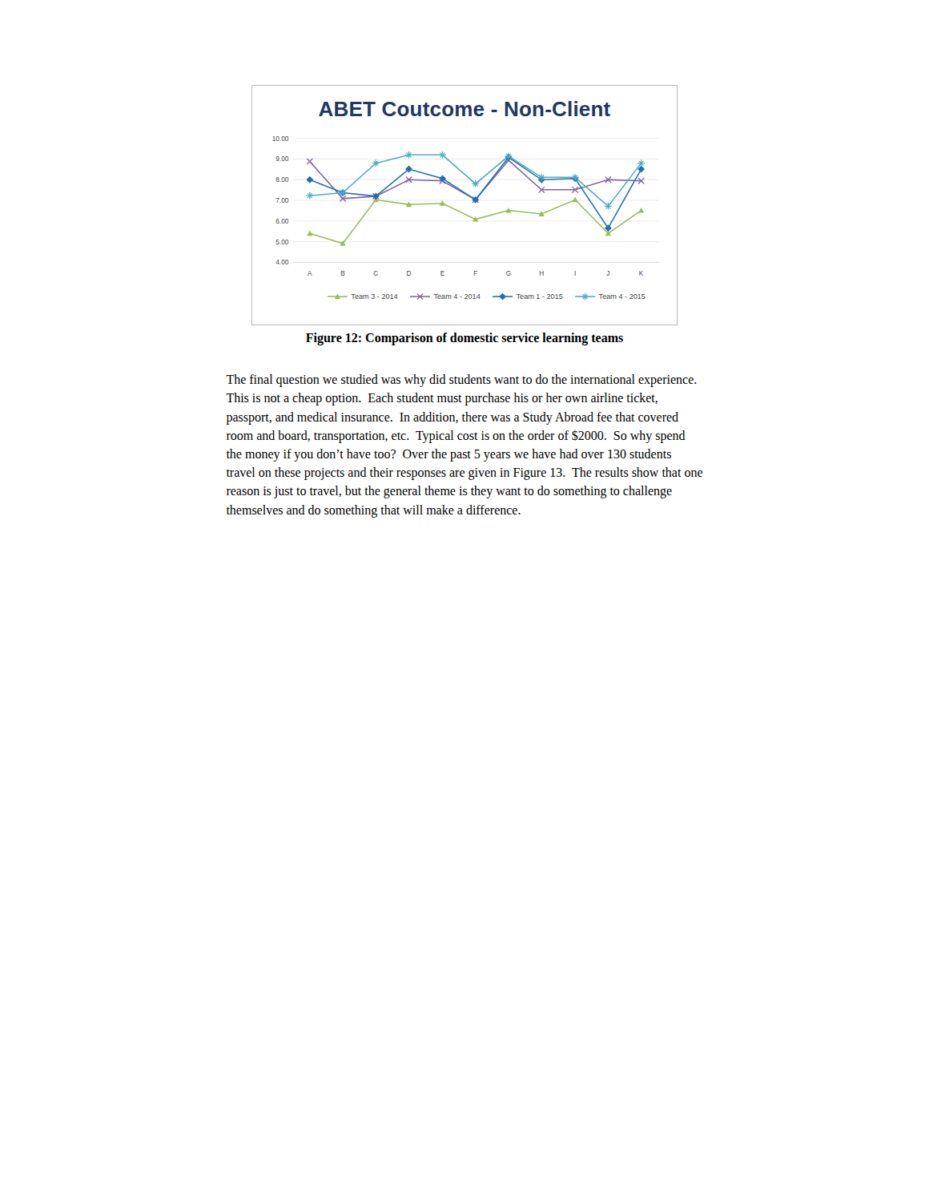ABET Coutcome - Non-Client
10.00 9.00 8.00 7.00 6.00 5.00 4.00 A B C D E F G H I J K Team 3 - 2014 Team 4 - 2014 Team 1 - 2015 Team 4 - 2015
Figure 12: Comparison of domestic service learning teams
The final question we studied was why did students want to do the international experience. This is not a cheap option. Each student must purchase his or her own airline ticket, passport, and medical insurance. In addition, there was a Study Abroad fee that covered room and board, transportation, etc. Typical cost is on the order of $2000. So why spend the money if you don’t have too? Over the past 5 years we have had over 130 students travel on these projects and their responses are given in Figure 13. The results show that one reason is just to travel, but the general theme is they want to do something to challenge themselves and do something that will make a difference.